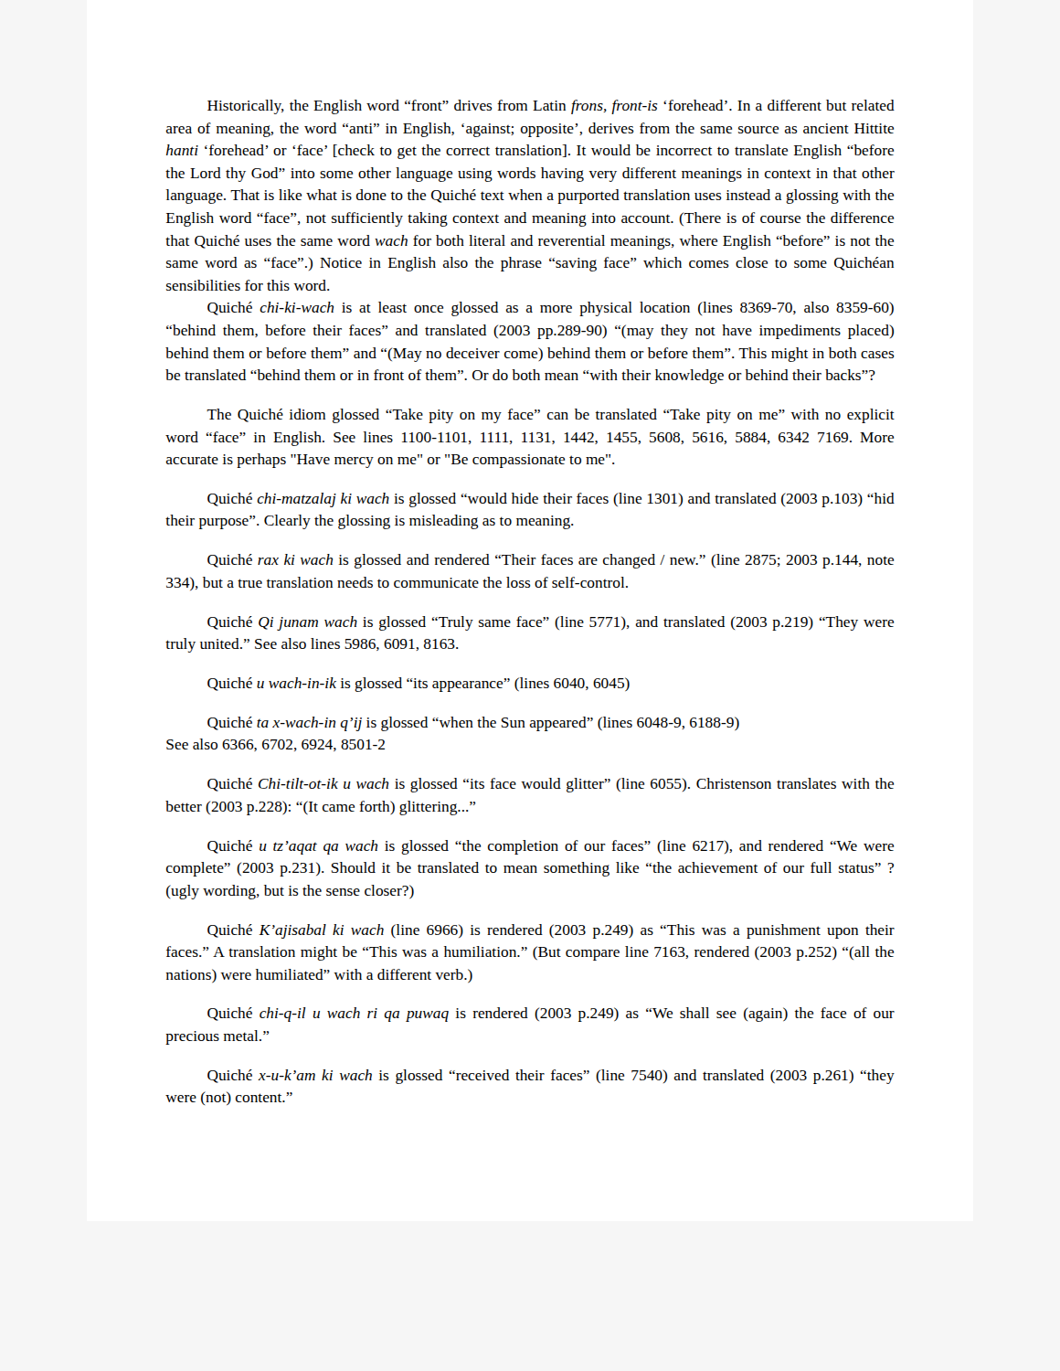Historically, the English word “front” drives from Latin frons, front-is ‘forehead’. In a different but related area of meaning, the word “anti” in English, ‘against; opposite’, derives from the same source as ancient Hittite hanti ‘forehead’ or ‘face’ [check to get the correct translation]. It would be incorrect to translate English “before the Lord thy God” into some other language using words having very different meanings in context in that other language. That is like what is done to the Quiché text when a purported translation uses instead a glossing with the English word “face”, not sufficiently taking context and meaning into account. (There is of course the difference that Quiché uses the same word wach for both literal and reverential meanings, where English “before” is not the same word as “face”.) Notice in English also the phrase “saving face” which comes close to some Quichéan sensibilities for this word.
Quiché chi-ki-wach is at least once glossed as a more physical location (lines 8369-70, also 8359-60) “behind them, before their faces” and translated (2003 pp.289-90) “(may they not have impediments placed) behind them or before them” and “(May no deceiver come) behind them or before them”. This might in both cases be translated “behind them or in front of them”. Or do both mean “with their knowledge or behind their backs”?
The Quiché idiom glossed “Take pity on my face” can be translated “Take pity on me” with no explicit word “face” in English. See lines 1100-1101, 1111, 1131, 1442, 1455, 5608, 5616, 5884, 6342 7169. More accurate is perhaps "Have mercy on me" or "Be compassionate to me".
Quiché chi-matzalaj ki wach is glossed “would hide their faces (line 1301) and translated (2003 p.103) “hid their purpose”. Clearly the glossing is misleading as to meaning.
Quiché rax ki wach is glossed and rendered “Their faces are changed / new.” (line 2875; 2003 p.144, note 334), but a true translation needs to communicate the loss of self-control.
Quiché Qi junam wach is glossed “Truly same face” (line 5771), and translated (2003 p.219) “They were truly united.” See also lines 5986, 6091, 8163.
Quiché u wach-in-ik is glossed “its appearance” (lines 6040, 6045)
Quiché ta x-wach-in q’ij is glossed “when the Sun appeared” (lines 6048-9, 6188-9)
See also 6366, 6702, 6924, 8501-2
Quiché Chi-tilt-ot-ik u wach is glossed “its face would glitter” (line 6055). Christenson translates with the better (2003 p.228): “(It came forth) glittering...”
Quiché u tz’aqat qa wach is glossed “the completion of our faces” (line 6217), and rendered “We were complete” (2003 p.231). Should it be translated to mean something like “the achievement of our full status” ? (ugly wording, but is the sense closer?)
Quiché K’ajisabal ki wach (line 6966) is rendered (2003 p.249) as “This was a punishment upon their faces.” A translation might be “This was a humiliation.” (But compare line 7163, rendered (2003 p.252) “(all the nations) were humiliated” with a different verb.)
Quiché chi-q-il u wach ri qa puwaq is rendered (2003 p.249) as “We shall see (again) the face of our precious metal.”
Quiché x-u-k’am ki wach is glossed “received their faces” (line 7540) and translated (2003 p.261) “they were (not) content.”